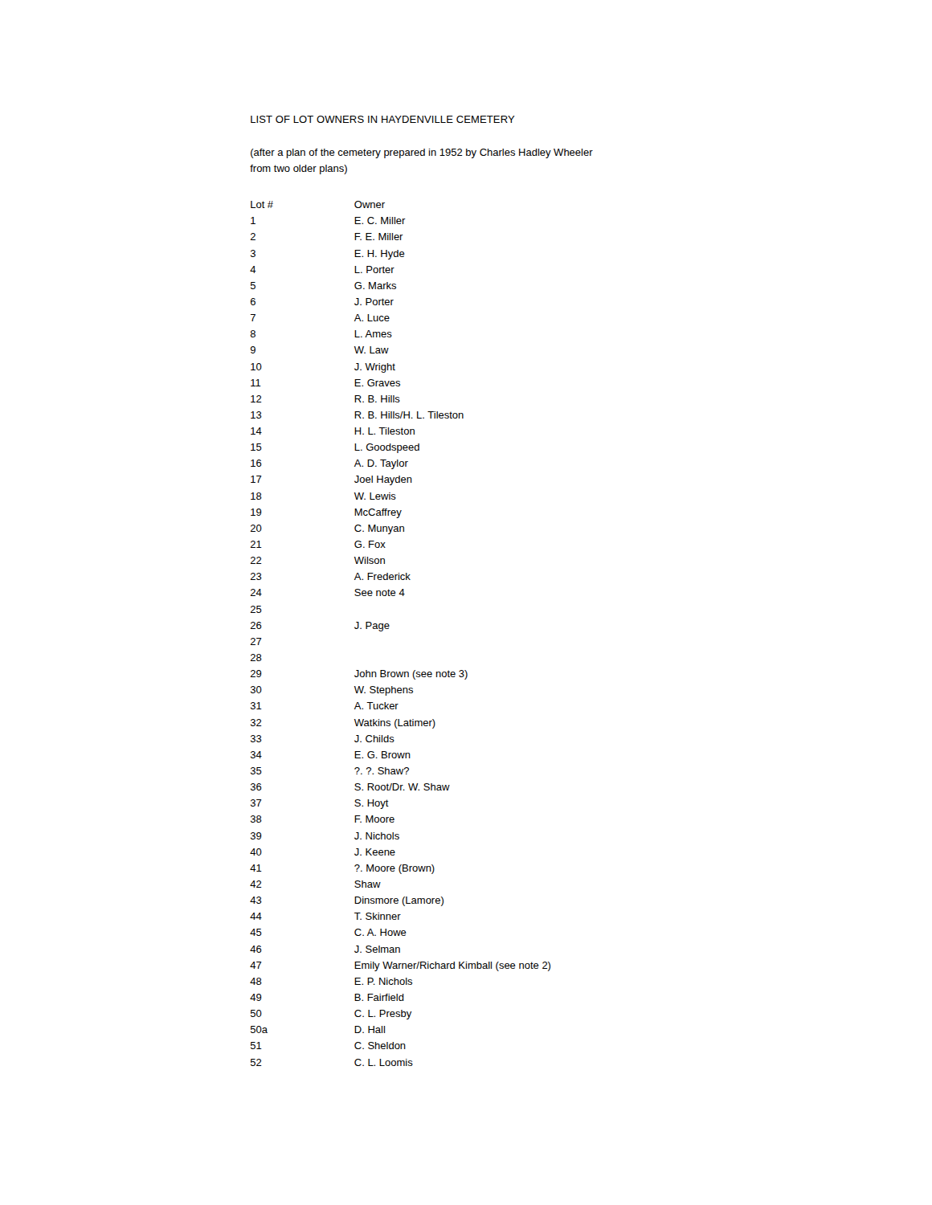LIST OF LOT OWNERS IN HAYDENVILLE CEMETERY
(after a plan of the cemetery prepared in 1952 by Charles Hadley Wheeler
from two older plans)
| Lot # | Owner |
| 1 | E. C. Miller |
| 2 | F. E. Miller |
| 3 | E. H. Hyde |
| 4 | L. Porter |
| 5 | G. Marks |
| 6 | J. Porter |
| 7 | A. Luce |
| 8 | L. Ames |
| 9 | W. Law |
| 10 | J. Wright |
| 11 | E. Graves |
| 12 | R. B. Hills |
| 13 | R. B. Hills/H. L. Tileston |
| 14 | H. L. Tileston |
| 15 | L. Goodspeed |
| 16 | A. D. Taylor |
| 17 | Joel Hayden |
| 18 | W. Lewis |
| 19 | McCaffrey |
| 20 | C. Munyan |
| 21 | G. Fox |
| 22 | Wilson |
| 23 | A. Frederick |
| 24 | See note 4 |
| 25 | |
| 26 | J. Page |
| 27 | |
| 28 | |
| 29 | John Brown (see note 3) |
| 30 | W. Stephens |
| 31 | A. Tucker |
| 32 | Watkins (Latimer) |
| 33 | J. Childs |
| 34 | E. G. Brown |
| 35 | ?. ?. Shaw? |
| 36 | S. Root/Dr. W. Shaw |
| 37 | S. Hoyt |
| 38 | F. Moore |
| 39 | J. Nichols |
| 40 | J. Keene |
| 41 | ?. Moore (Brown) |
| 42 | Shaw |
| 43 | Dinsmore (Lamore) |
| 44 | T. Skinner |
| 45 | C. A. Howe |
| 46 | J. Selman |
| 47 | Emily Warner/Richard Kimball (see note 2) |
| 48 | E. P. Nichols |
| 49 | B. Fairfield |
| 50 | C. L. Presby |
| 50a | D. Hall |
| 51 | C. Sheldon |
| 52 | C. L. Loomis |